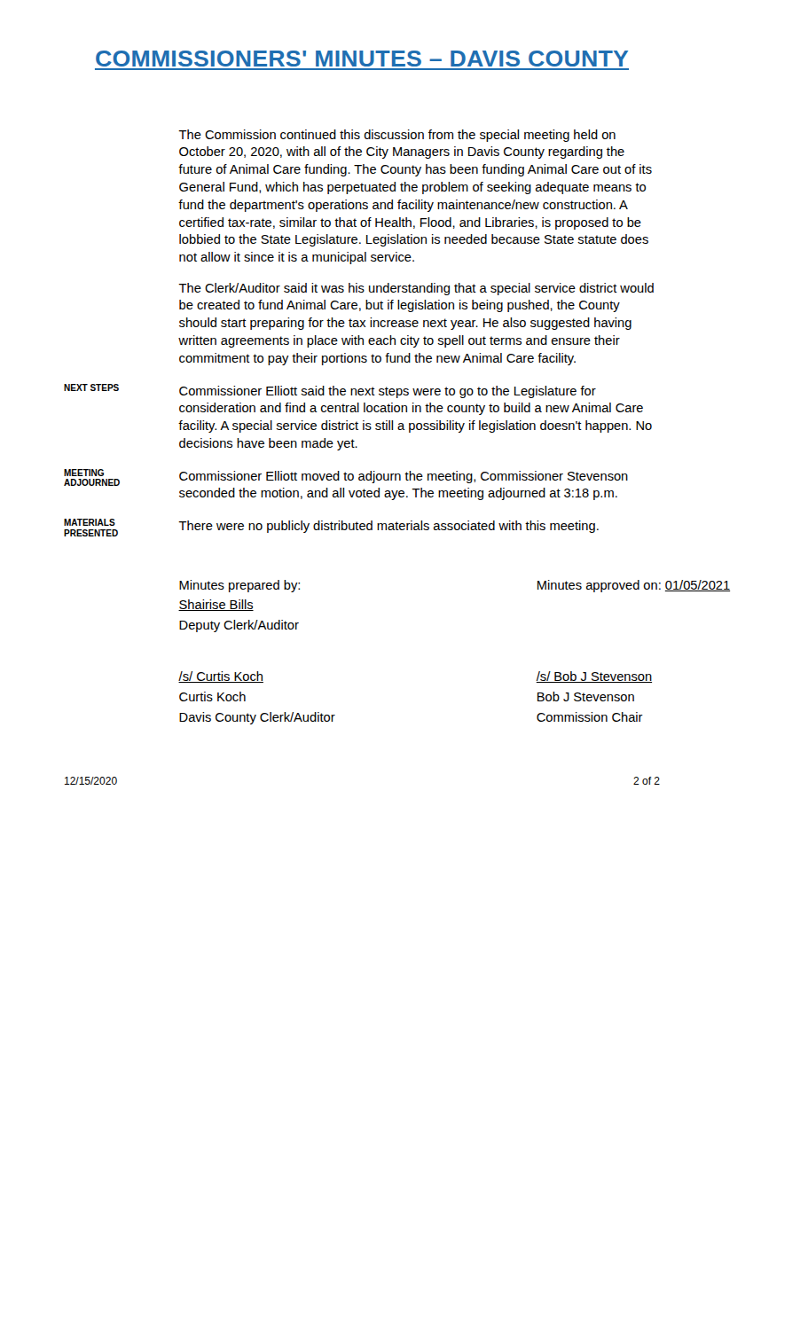COMMISSIONERS' MINUTES – DAVIS COUNTY
The Commission continued this discussion from the special meeting held on October 20, 2020, with all of the City Managers in Davis County regarding the future of Animal Care funding. The County has been funding Animal Care out of its General Fund, which has perpetuated the problem of seeking adequate means to fund the department's operations and facility maintenance/new construction. A certified tax-rate, similar to that of Health, Flood, and Libraries, is proposed to be lobbied to the State Legislature. Legislation is needed because State statute does not allow it since it is a municipal service.
The Clerk/Auditor said it was his understanding that a special service district would be created to fund Animal Care, but if legislation is being pushed, the County should start preparing for the tax increase next year. He also suggested having written agreements in place with each city to spell out terms and ensure their commitment to pay their portions to fund the new Animal Care facility.
Next Steps
Commissioner Elliott said the next steps were to go to the Legislature for consideration and find a central location in the county to build a new Animal Care facility. A special service district is still a possibility if legislation doesn't happen. No decisions have been made yet.
Meeting Adjourned
Commissioner Elliott moved to adjourn the meeting, Commissioner Stevenson seconded the motion, and all voted aye. The meeting adjourned at 3:18 p.m.
Materials Presented
There were no publicly distributed materials associated with this meeting.
Minutes prepared by:
Minutes approved on: 01/05/2021
Shairise Bills
Deputy Clerk/Auditor
/s/ Curtis Koch
/s/ Bob J Stevenson
Curtis Koch
Bob J Stevenson
Davis County Clerk/Auditor
Commission Chair
12/15/2020
2 of 2